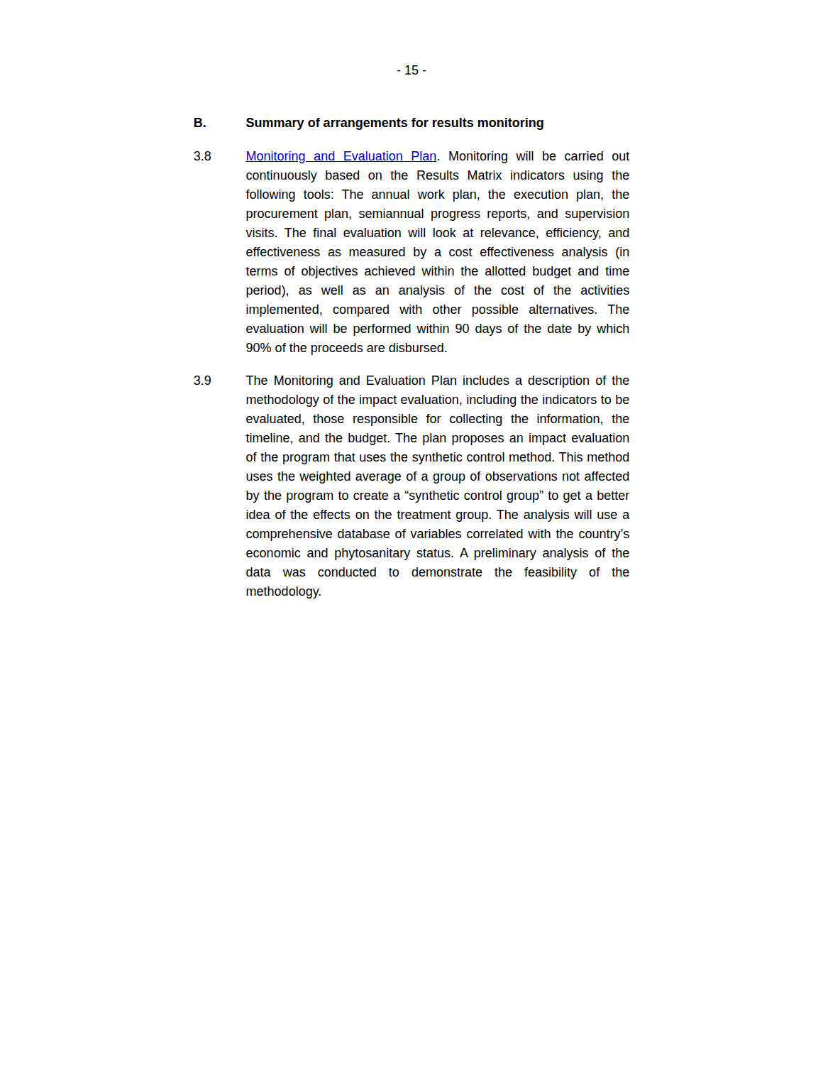- 15 -
B. Summary of arrangements for results monitoring
3.8 Monitoring and Evaluation Plan. Monitoring will be carried out continuously based on the Results Matrix indicators using the following tools: The annual work plan, the execution plan, the procurement plan, semiannual progress reports, and supervision visits. The final evaluation will look at relevance, efficiency, and effectiveness as measured by a cost effectiveness analysis (in terms of objectives achieved within the allotted budget and time period), as well as an analysis of the cost of the activities implemented, compared with other possible alternatives. The evaluation will be performed within 90 days of the date by which 90% of the proceeds are disbursed.
3.9 The Monitoring and Evaluation Plan includes a description of the methodology of the impact evaluation, including the indicators to be evaluated, those responsible for collecting the information, the timeline, and the budget. The plan proposes an impact evaluation of the program that uses the synthetic control method. This method uses the weighted average of a group of observations not affected by the program to create a “synthetic control group” to get a better idea of the effects on the treatment group. The analysis will use a comprehensive database of variables correlated with the country’s economic and phytosanitary status. A preliminary analysis of the data was conducted to demonstrate the feasibility of the methodology.